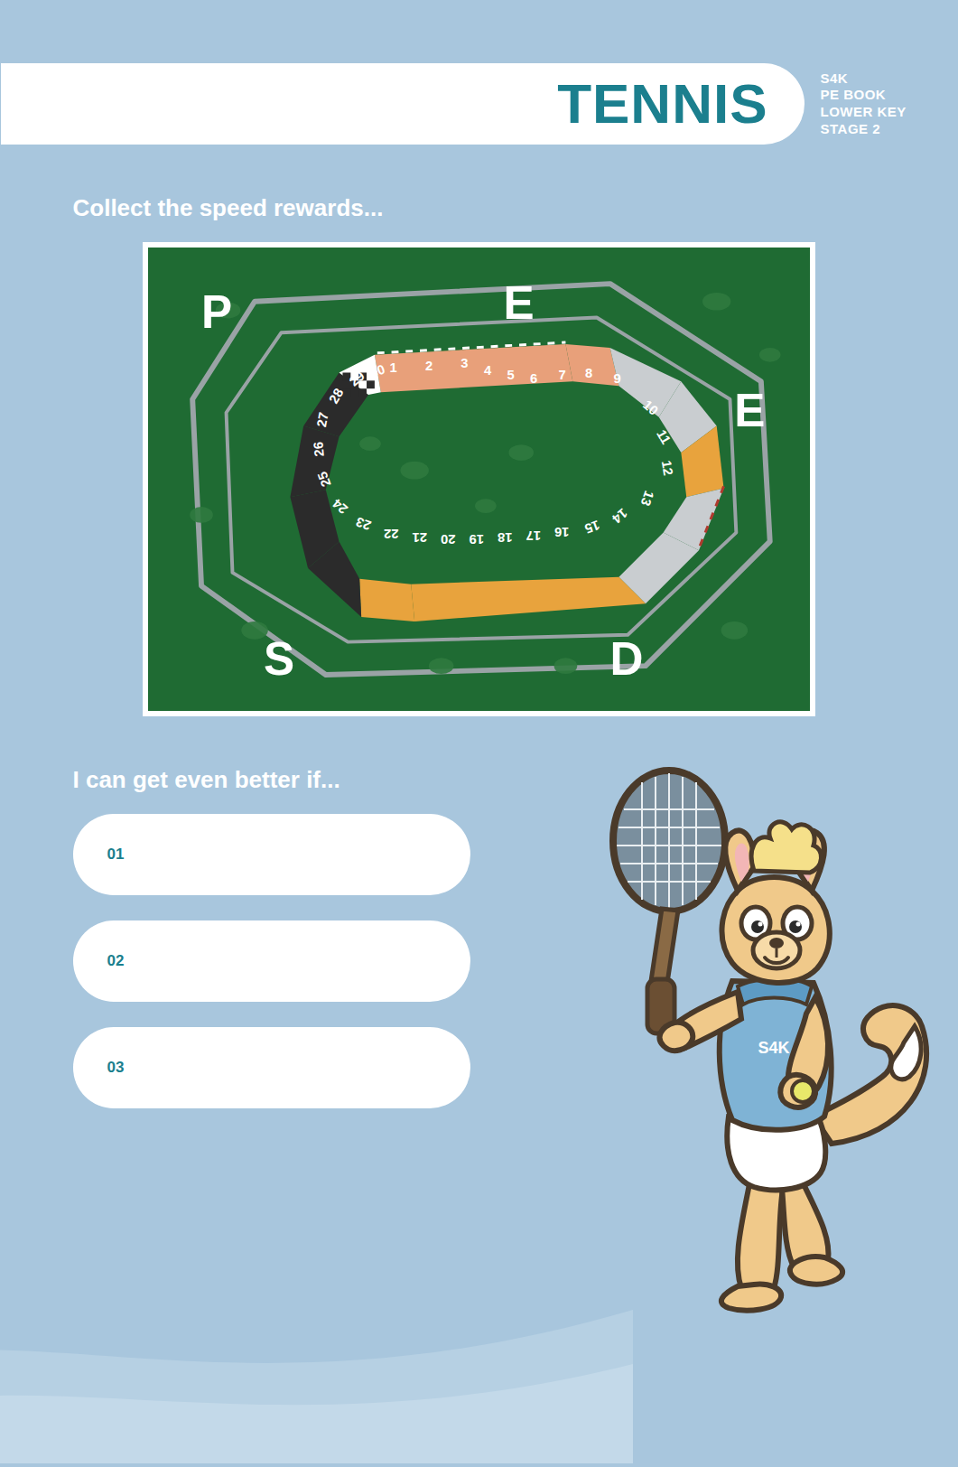TENNIS
S4K
PE BOOK
LOWER KEY
STAGE 2
Collect the speed rewards...
1 2 3 4 5 6 7 8 9 10 11 12 13 14 15 16 17 18 19 20 21 22 23 24 25 26 27 28 29 30 P E E D S
I can get even better if...
01
02
03
S4K